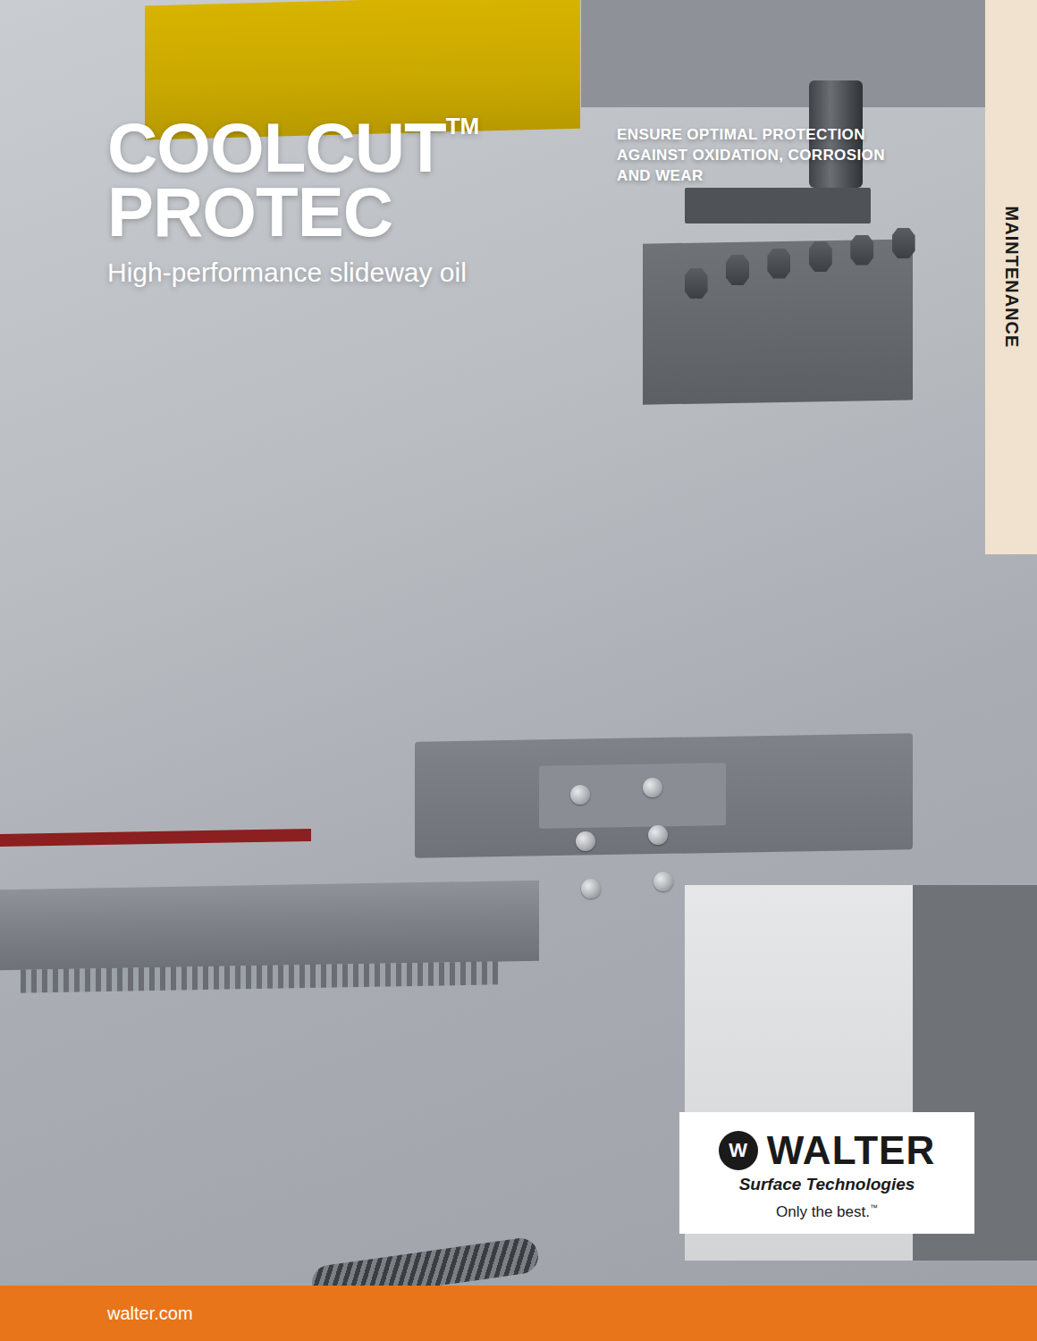MAINTENANCE
COOLCUTTM
PROTEC
High-performance slideway oil
ENSURE OPTIMAL PROTECTION AGAINST OXIDATION, CORROSION AND WEAR
W
WALTER
Surface Technologies
Only the best.™
walter.com